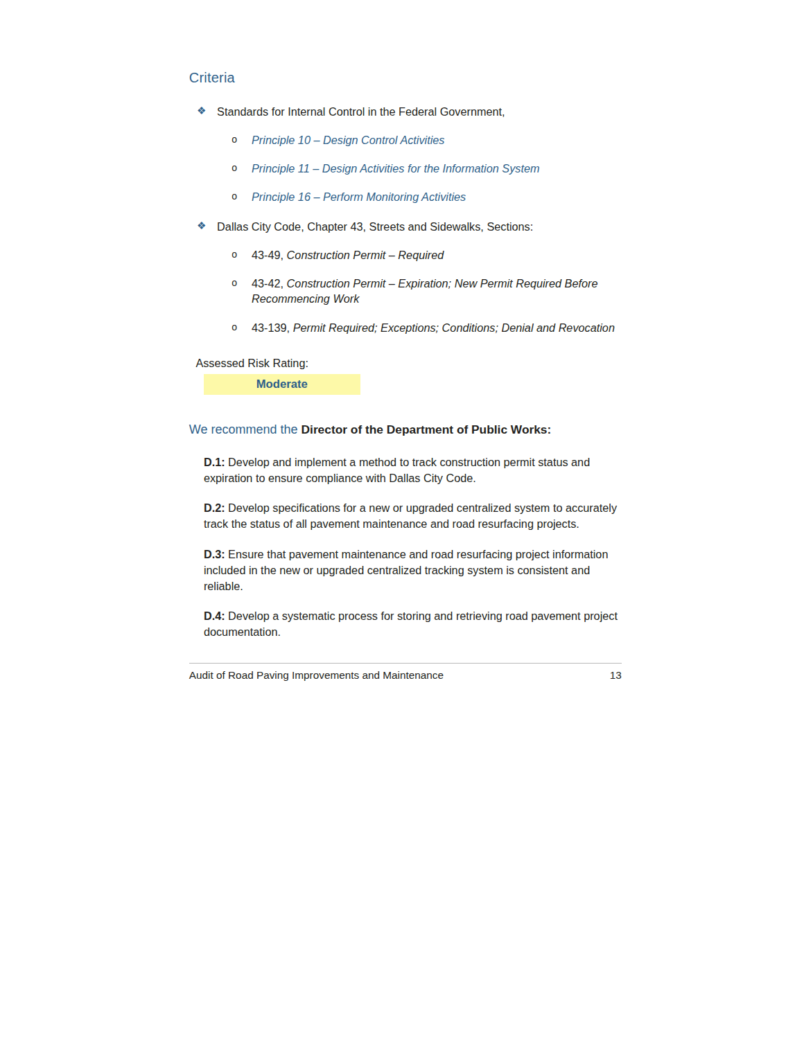Criteria
Standards for Internal Control in the Federal Government,
Principle 10 – Design Control Activities
Principle 11 – Design Activities for the Information System
Principle 16 – Perform Monitoring Activities
Dallas City Code, Chapter 43, Streets and Sidewalks, Sections:
43-49, Construction Permit – Required
43-42, Construction Permit – Expiration; New Permit Required Before Recommencing Work
43-139, Permit Required; Exceptions; Conditions; Denial and Revocation
Assessed Risk Rating:
Moderate
We recommend the Director of the Department of Public Works:
D.1: Develop and implement a method to track construction permit status and expiration to ensure compliance with Dallas City Code.
D.2: Develop specifications for a new or upgraded centralized system to accurately track the status of all pavement maintenance and road resurfacing projects.
D.3: Ensure that pavement maintenance and road resurfacing project information included in the new or upgraded centralized tracking system is consistent and reliable.
D.4: Develop a systematic process for storing and retrieving road pavement project documentation.
Audit of Road Paving Improvements and Maintenance 13